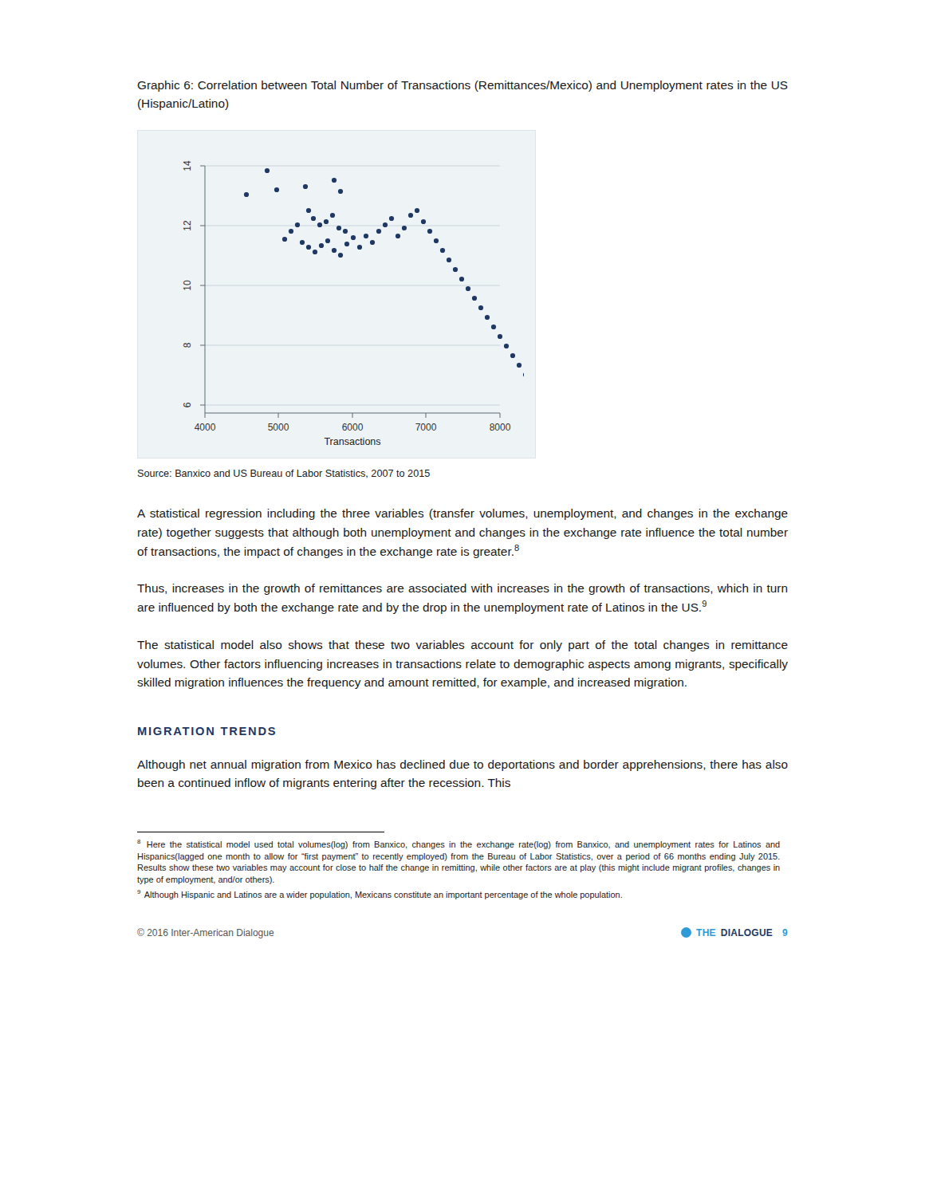Graphic 6: Correlation between Total Number of Transactions (Remittances/Mexico) and Unemployment rates in the US (Hispanic/Latino)
6 8 10 12 14 4000 5000 6000 7000 8000 Transactions
Source: Banxico and US Bureau of Labor Statistics, 2007 to 2015
A statistical regression including the three variables (transfer volumes, unemployment, and changes in the exchange rate) together suggests that although both unemployment and changes in the exchange rate influence the total number of transactions, the impact of changes in the exchange rate is greater.8
Thus, increases in the growth of remittances are associated with increases in the growth of transactions, which in turn are influenced by both the exchange rate and by the drop in the unemployment rate of Latinos in the US.9
The statistical model also shows that these two variables account for only part of the total changes in remittance volumes. Other factors influencing increases in transactions relate to demographic aspects among migrants, specifically skilled migration influences the frequency and amount remitted, for example, and increased migration.
Migration Trends
Although net annual migration from Mexico has declined due to deportations and border apprehensions, there has also been a continued inflow of migrants entering after the recession. This
8 Here the statistical model used total volumes(log) from Banxico, changes in the exchange rate(log) from Banxico, and unemployment rates for Latinos and Hispanics(lagged one month to allow for “first payment” to recently employed) from the Bureau of Labor Statistics, over a period of 66 months ending July 2015. Results show these two variables may account for close to half the change in remitting, while other factors are at play (this might include migrant profiles, changes in type of employment, and/or others).
9 Although Hispanic and Latinos are a wider population, Mexicans constitute an important percentage of the whole population.
© 2016 Inter-American Dialogue
THEDIALOGUE9